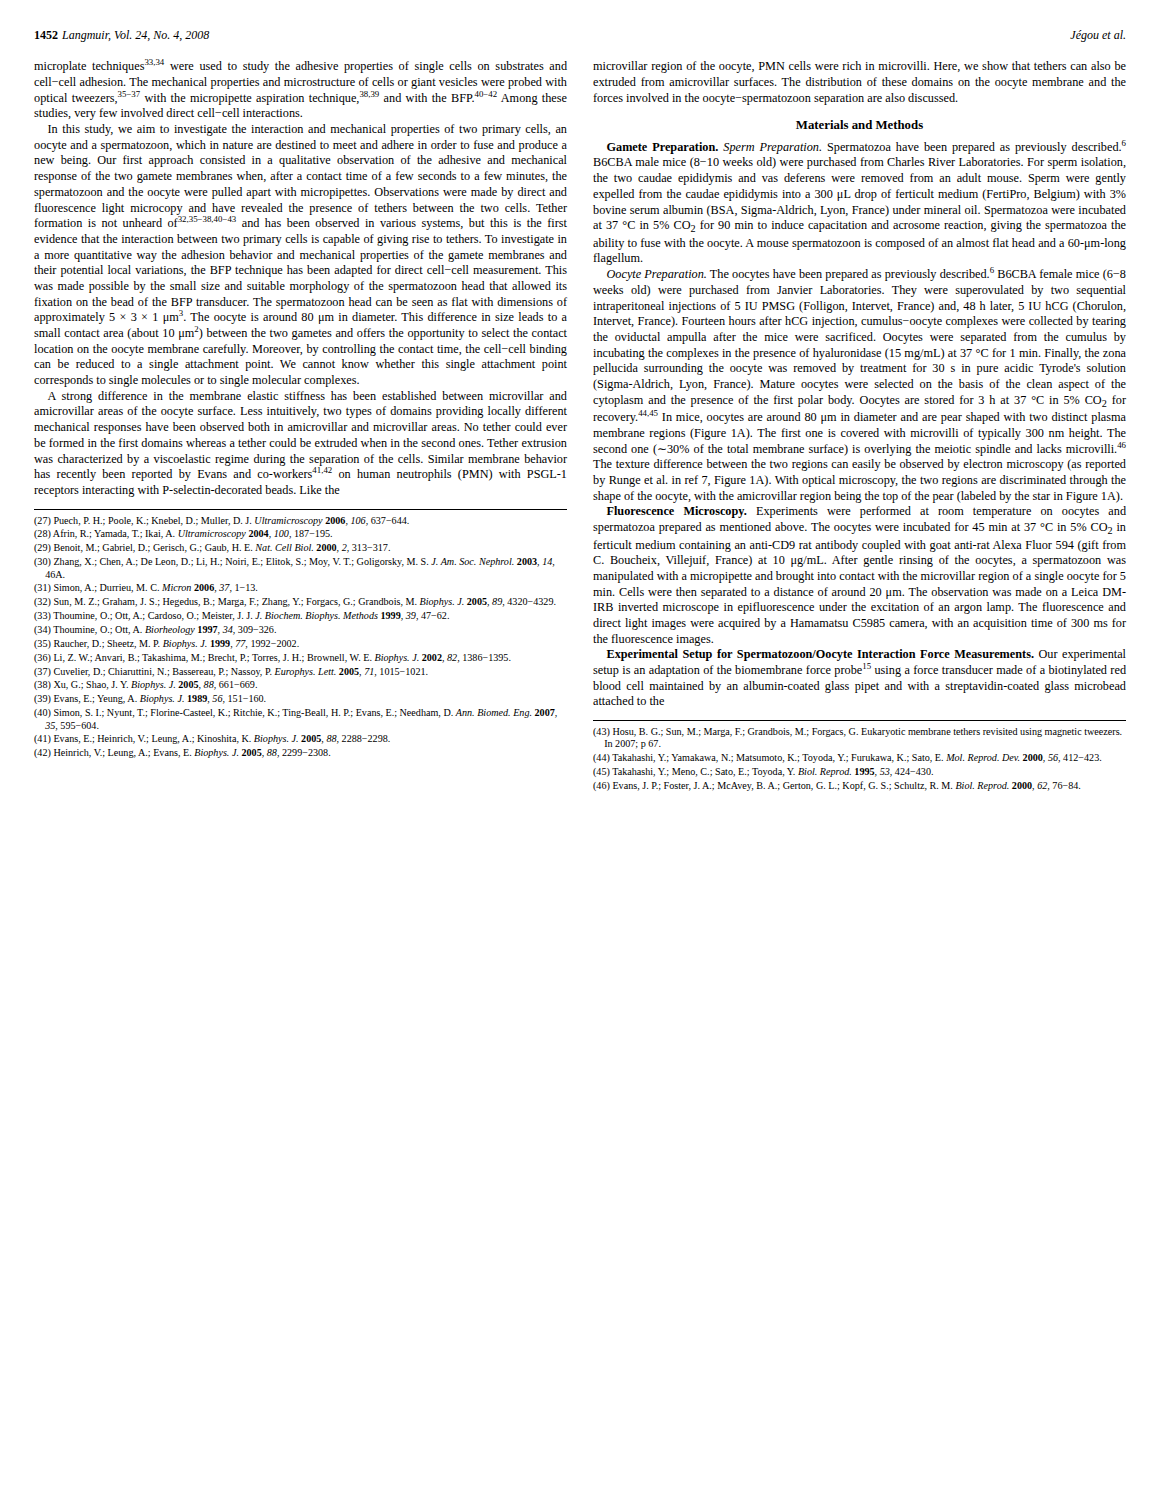1452 Langmuir, Vol. 24, No. 4, 2008
Jégou et al.
microplate techniques33,34 were used to study the adhesive properties of single cells on substrates and cell−cell adhesion. The mechanical properties and microstructure of cells or giant vesicles were probed with optical tweezers,35−37 with the micropipette aspiration technique,38,39 and with the BFP.40−42 Among these studies, very few involved direct cell−cell interactions.
In this study, we aim to investigate the interaction and mechanical properties of two primary cells, an oocyte and a spermatozoon, which in nature are destined to meet and adhere in order to fuse and produce a new being. Our first approach consisted in a qualitative observation of the adhesive and mechanical response of the two gamete membranes when, after a contact time of a few seconds to a few minutes, the spermatozoon and the oocyte were pulled apart with micropipettes. Observations were made by direct and fluorescence light microcopy and have revealed the presence of tethers between the two cells. Tether formation is not unheard of32,35−38,40−43 and has been observed in various systems, but this is the first evidence that the interaction between two primary cells is capable of giving rise to tethers. To investigate in a more quantitative way the adhesion behavior and mechanical properties of the gamete membranes and their potential local variations, the BFP technique has been adapted for direct cell−cell measurement. This was made possible by the small size and suitable morphology of the spermatozoon head that allowed its fixation on the bead of the BFP transducer. The spermatozoon head can be seen as flat with dimensions of approximately 5 × 3 × 1 μm3. The oocyte is around 80 μm in diameter. This difference in size leads to a small contact area (about 10 μm2) between the two gametes and offers the opportunity to select the contact location on the oocyte membrane carefully. Moreover, by controlling the contact time, the cell−cell binding can be reduced to a single attachment point. We cannot know whether this single attachment point corresponds to single molecules or to single molecular complexes.
A strong difference in the membrane elastic stiffness has been established between microvillar and amicrovillar areas of the oocyte surface. Less intuitively, two types of domains providing locally different mechanical responses have been observed both in amicrovillar and microvillar areas. No tether could ever be formed in the first domains whereas a tether could be extruded when in the second ones. Tether extrusion was characterized by a viscoelastic regime during the separation of the cells. Similar membrane behavior has recently been reported by Evans and co-workers41,42 on human neutrophils (PMN) with PSGL-1 receptors interacting with P-selectin-decorated beads. Like the
(27) Puech, P. H.; Poole, K.; Knebel, D.; Muller, D. J. Ultramicroscopy 2006, 106, 637−644.
(28) Afrin, R.; Yamada, T.; Ikai, A. Ultramicroscopy 2004, 100, 187−195.
(29) Benoit, M.; Gabriel, D.; Gerisch, G.; Gaub, H. E. Nat. Cell Biol. 2000, 2, 313−317.
(30) Zhang, X.; Chen, A.; De Leon, D.; Li, H.; Noiri, E.; Elitok, S.; Moy, V. T.; Goligorsky, M. S. J. Am. Soc. Nephrol. 2003, 14, 46A.
(31) Simon, A.; Durrieu, M. C. Micron 2006, 37, 1−13.
(32) Sun, M. Z.; Graham, J. S.; Hegedus, B.; Marga, F.; Zhang, Y.; Forgacs, G.; Grandbois, M. Biophys. J. 2005, 89, 4320−4329.
(33) Thoumine, O.; Ott, A.; Cardoso, O.; Meister, J. J. J. Biochem. Biophys. Methods 1999, 39, 47−62.
(34) Thoumine, O.; Ott, A. Biorheology 1997, 34, 309−326.
(35) Raucher, D.; Sheetz, M. P. Biophys. J. 1999, 77, 1992−2002.
(36) Li, Z. W.; Anvari, B.; Takashima, M.; Brecht, P.; Torres, J. H.; Brownell, W. E. Biophys. J. 2002, 82, 1386−1395.
(37) Cuvelier, D.; Chiaruttini, N.; Bassereau, P.; Nassoy, P. Europhys. Lett. 2005, 71, 1015−1021.
(38) Xu, G.; Shao, J. Y. Biophys. J. 2005, 88, 661−669.
(39) Evans, E.; Yeung, A. Biophys. J. 1989, 56, 151−160.
(40) Simon, S. I.; Nyunt, T.; Florine-Casteel, K.; Ritchie, K.; Ting-Beall, H. P.; Evans, E.; Needham, D. Ann. Biomed. Eng. 2007, 35, 595−604.
(41) Evans, E.; Heinrich, V.; Leung, A.; Kinoshita, K. Biophys. J. 2005, 88, 2288−2298.
(42) Heinrich, V.; Leung, A.; Evans, E. Biophys. J. 2005, 88, 2299−2308.
microvillar region of the oocyte, PMN cells were rich in microvilli. Here, we show that tethers can also be extruded from amicrovillar surfaces. The distribution of these domains on the oocyte membrane and the forces involved in the oocyte−spermatozoon separation are also discussed.
Materials and Methods
Gamete Preparation. Sperm Preparation. Spermatozoa have been prepared as previously described.6 B6CBA male mice (8−10 weeks old) were purchased from Charles River Laboratories. For sperm isolation, the two caudae epididymis and vas deferens were removed from an adult mouse. Sperm were gently expelled from the caudae epididymis into a 300 μL drop of ferticult medium (FertiPro, Belgium) with 3% bovine serum albumin (BSA, Sigma-Aldrich, Lyon, France) under mineral oil. Spermatozoa were incubated at 37 °C in 5% CO2 for 90 min to induce capacitation and acrosome reaction, giving the spermatozoa the ability to fuse with the oocyte. A mouse spermatozoon is composed of an almost flat head and a 60-μm-long flagellum.
Oocyte Preparation. The oocytes have been prepared as previously described.6 B6CBA female mice (6−8 weeks old) were purchased from Janvier Laboratories. They were superovulated by two sequential intraperitoneal injections of 5 IU PMSG (Folligon, Intervet, France) and, 48 h later, 5 IU hCG (Chorulon, Intervet, France). Fourteen hours after hCG injection, cumulus−oocyte complexes were collected by tearing the oviductal ampulla after the mice were sacrificed. Oocytes were separated from the cumulus by incubating the complexes in the presence of hyaluronidase (15 mg/mL) at 37 °C for 1 min. Finally, the zona pellucida surrounding the oocyte was removed by treatment for 30 s in pure acidic Tyrode's solution (Sigma-Aldrich, Lyon, France). Mature oocytes were selected on the basis of the clean aspect of the cytoplasm and the presence of the first polar body. Oocytes are stored for 3 h at 37 °C in 5% CO2 for recovery.44,45 In mice, oocytes are around 80 μm in diameter and are pear shaped with two distinct plasma membrane regions (Figure 1A). The first one is covered with microvilli of typically 300 nm height. The second one (∼30% of the total membrane surface) is overlying the meiotic spindle and lacks microvilli.46 The texture difference between the two regions can easily be observed by electron microscopy (as reported by Runge et al. in ref 7, Figure 1A). With optical microscopy, the two regions are discriminated through the shape of the oocyte, with the amicrovillar region being the top of the pear (labeled by the star in Figure 1A).
Fluorescence Microscopy. Experiments were performed at room temperature on oocytes and spermatozoa prepared as mentioned above. The oocytes were incubated for 45 min at 37 °C in 5% CO2 in ferticult medium containing an anti-CD9 rat antibody coupled with goat anti-rat Alexa Fluor 594 (gift from C. Boucheix, Villejuif, France) at 10 μg/mL. After gentle rinsing of the oocytes, a spermatozoon was manipulated with a micropipette and brought into contact with the microvillar region of a single oocyte for 5 min. Cells were then separated to a distance of around 20 μm. The observation was made on a Leica DM-IRB inverted microscope in epifluorescence under the excitation of an argon lamp. The fluorescence and direct light images were acquired by a Hamamatsu C5985 camera, with an acquisition time of 300 ms for the fluorescence images.
Experimental Setup for Spermatozoon/Oocyte Interaction Force Measurements. Our experimental setup is an adaptation of the biomembrane force probe15 using a force transducer made of a biotinylated red blood cell maintained by an albumin-coated glass pipet and with a streptavidin-coated glass microbead attached to the
(43) Hosu, B. G.; Sun, M.; Marga, F.; Grandbois, M.; Forgacs, G. Eukaryotic membrane tethers revisited using magnetic tweezers. In 2007; p 67.
(44) Takahashi, Y.; Yamakawa, N.; Matsumoto, K.; Toyoda, Y.; Furukawa, K.; Sato, E. Mol. Reprod. De v. 2000, 56, 412−423.
(45) Takahashi, Y.; Meno, C.; Sato, E.; Toyoda, Y. Biol. Reprod. 1995, 53, 424−430.
(46) Evans, J. P.; Foster, J. A.; McAvey, B. A.; Gerton, G. L.; Kopf, G. S.; Schultz, R. M. Biol. Reprod. 2000, 62, 76−84.